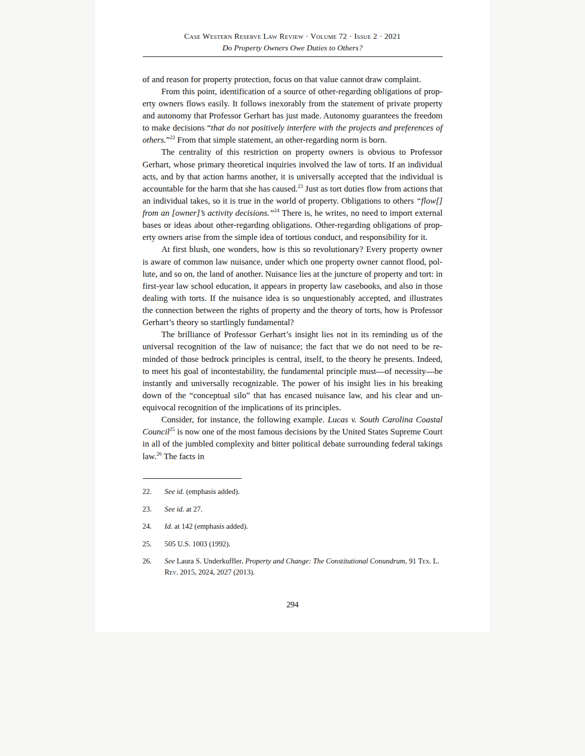Case Western Reserve Law Review · Volume 72 · Issue 2 · 2021
Do Property Owners Owe Duties to Others?
of and reason for property protection, focus on that value cannot draw complaint.
From this point, identification of a source of other-regarding obligations of property owners flows easily. It follows inexorably from the statement of private property and autonomy that Professor Gerhart has just made. Autonomy guarantees the freedom to make decisions “that do not positively interfere with the projects and preferences of others.”22 From that simple statement, an other-regarding norm is born.
The centrality of this restriction on property owners is obvious to Professor Gerhart, whose primary theoretical inquiries involved the law of torts. If an individual acts, and by that action harms another, it is universally accepted that the individual is accountable for the harm that she has caused.23 Just as tort duties flow from actions that an individual takes, so it is true in the world of property. Obligations to others “flow[] from an [owner]’s activity decisions.”24 There is, he writes, no need to import external bases or ideas about other-regarding obligations. Other-regarding obligations of property owners arise from the simple idea of tortious conduct, and responsibility for it.
At first blush, one wonders, how is this so revolutionary? Every property owner is aware of common law nuisance, under which one property owner cannot flood, pollute, and so on, the land of another. Nuisance lies at the juncture of property and tort: in first-year law school education, it appears in property law casebooks, and also in those dealing with torts. If the nuisance idea is so unquestionably accepted, and illustrates the connection between the rights of property and the theory of torts, how is Professor Gerhart’s theory so startlingly fundamental?
The brilliance of Professor Gerhart’s insight lies not in its reminding us of the universal recognition of the law of nuisance; the fact that we do not need to be reminded of those bedrock principles is central, itself, to the theory he presents. Indeed, to meet his goal of incontestability, the fundamental principle must—of necessity—be instantly and universally recognizable. The power of his insight lies in his breaking down of the “conceptual silo” that has encased nuisance law, and his clear and unequivocal recognition of the implications of its principles.
Consider, for instance, the following example. Lucas v. South Carolina Coastal Council25 is now one of the most famous decisions by the United States Supreme Court in all of the jumbled complexity and bitter political debate surrounding federal takings law.26 The facts in
22. See id. (emphasis added).
23. See id. at 27.
24. Id. at 142 (emphasis added).
25. 505 U.S. 1003 (1992).
26. See Laura S. Underkuffler, Property and Change: The Constitutional Conundrum, 91 Tex. L. Rev. 2015, 2024, 2027 (2013).
294